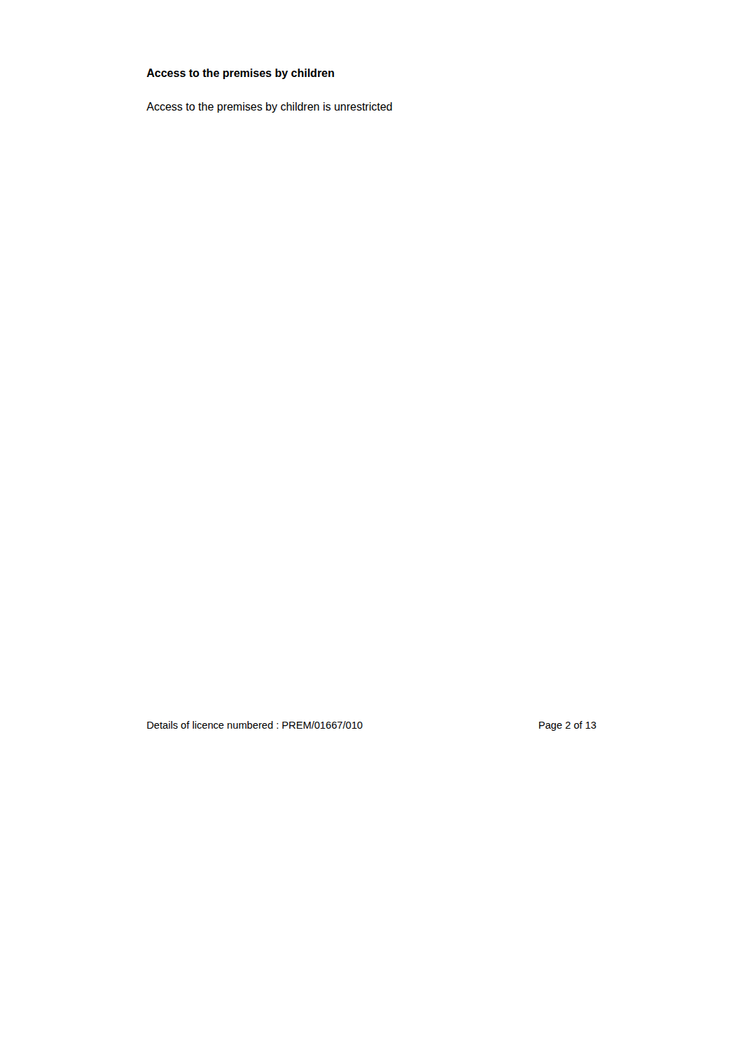Access to the premises by children
Access to the premises by children is unrestricted
Details of licence numbered : PREM/01667/010 Page 2 of 13